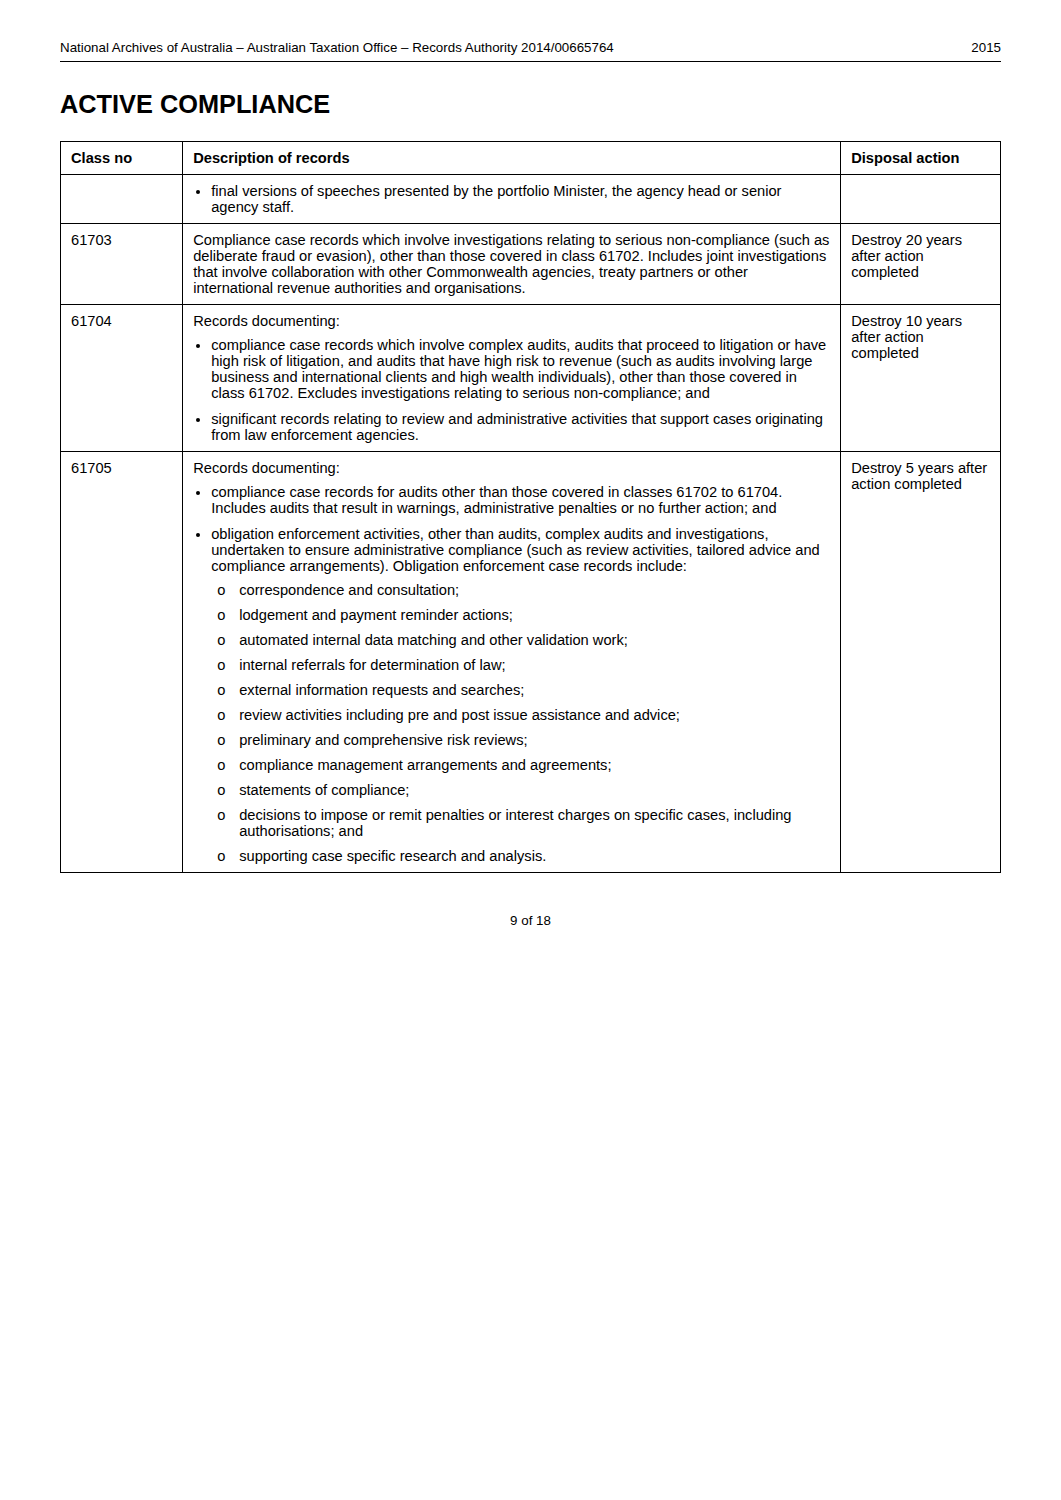National Archives of Australia – Australian Taxation Office – Records Authority 2014/00665764 2015
ACTIVE COMPLIANCE
| Class no | Description of records | Disposal action |
| --- | --- | --- |
| | final versions of speeches presented by the portfolio Minister, the agency head or senior agency staff. | |
| 61703 | Compliance case records which involve investigations relating to serious non-compliance (such as deliberate fraud or evasion), other than those covered in class 61702. Includes joint investigations that involve collaboration with other Commonwealth agencies, treaty partners or other international revenue authorities and organisations. | Destroy 20 years after action completed |
| 61704 | Records documenting: compliance case records which involve complex audits, audits that proceed to litigation or have high risk of litigation, and audits that have high risk to revenue (such as audits involving large business and international clients and high wealth individuals), other than those covered in class 61702. Excludes investigations relating to serious non-compliance; and significant records relating to review and administrative activities that support cases originating from law enforcement agencies. | Destroy 10 years after action completed |
| 61705 | Records documenting: compliance case records for audits other than those covered in classes 61702 to 61704. Includes audits that result in warnings, administrative penalties or no further action; and obligation enforcement activities, other than audits, complex audits and investigations, undertaken to ensure administrative compliance (such as review activities, tailored advice and compliance arrangements). Obligation enforcement case records include: correspondence and consultation; lodgement and payment reminder actions; automated internal data matching and other validation work; internal referrals for determination of law; external information requests and searches; review activities including pre and post issue assistance and advice; preliminary and comprehensive risk reviews; compliance management arrangements and agreements; statements of compliance; decisions to impose or remit penalties or interest charges on specific cases, including authorisations; and supporting case specific research and analysis. | Destroy 5 years after action completed |
9 of 18